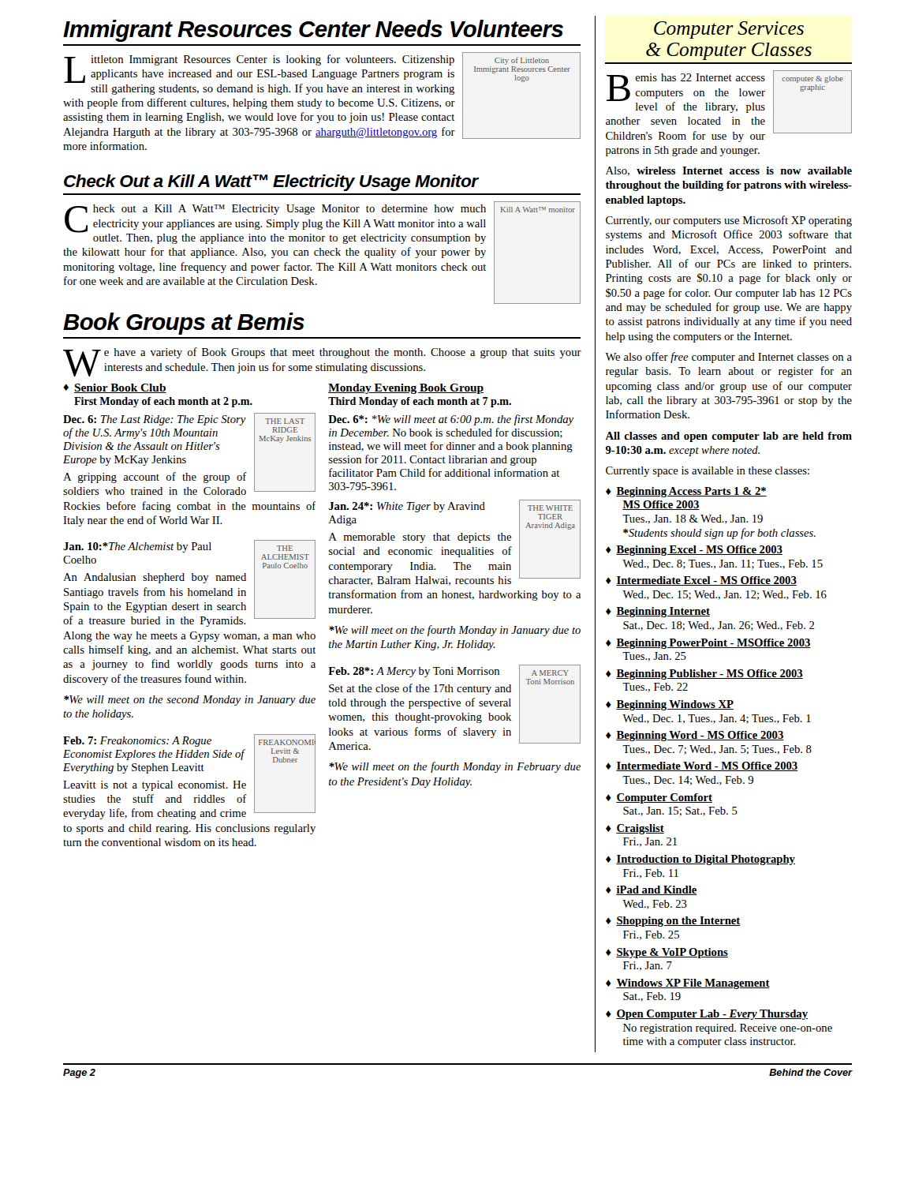Immigrant Resources Center Needs Volunteers
City of Littleton
Immigrant Resources Center logo
Littleton Immigrant Resources Center is looking for volunteers. Citizenship applicants have increased and our ESL-based Language Partners program is still gathering students, so demand is high. If you have an interest in working with people from different cultures, helping them study to become U.S. Citizens, or assisting them in learning English, we would love for you to join us! Please contact Alejandra Harguth at the library at 303-795-3968 or aharguth@littletongov.org for more information.
Check Out a Kill A Watt™ Electricity Usage Monitor
Kill A Watt™ monitor
Check out a Kill A Watt™ Electricity Usage Monitor to determine how much electricity your appliances are using. Simply plug the Kill A Watt monitor into a wall outlet. Then, plug the appliance into the monitor to get electricity consumption by the kilowatt hour for that appliance. Also, you can check the quality of your power by monitoring voltage, line frequency and power factor. The Kill A Watt monitors check out for one week and are available at the Circulation Desk.
Book Groups at Bemis
We have a variety of Book Groups that meet throughout the month. Choose a group that suits your interests and schedule. Then join us for some stimulating discussions.
♦ Senior Book Club
First Monday of each month at 2 p.m.
THE LAST RIDGE
McKay Jenkins
Dec. 6: The Last Ridge: The Epic Story of the U.S. Army's 10th Mountain Division & the Assault on Hitler's Europe by McKay Jenkins
A gripping account of the group of soldiers who trained in the Colorado Rockies before facing combat in the mountains of Italy near the end of World War II.
THE ALCHEMIST
Paulo Coelho
Jan. 10:*The Alchemist by Paul Coelho
An Andalusian shepherd boy named Santiago travels from his homeland in Spain to the Egyptian desert in search of a treasure buried in the Pyramids. Along the way he meets a Gypsy woman, a man who calls himself king, and an alchemist. What starts out as a journey to find worldly goods turns into a discovery of the treasures found within.
*We will meet on the second Monday in January due to the holidays.
FREAKONOMICS
Levitt & Dubner
Feb. 7: Freakonomics: A Rogue Economist Explores the Hidden Side of Everything by Stephen Leavitt
Leavitt is not a typical economist. He studies the stuff and riddles of everyday life, from cheating and crime to sports and child rearing. His conclusions regularly turn the conventional wisdom on its head.
Monday Evening Book Group
Third Monday of each month at 7 p.m.
Dec. 6*: *We will meet at 6:00 p.m. the first Monday in December. No book is scheduled for discussion; instead, we will meet for dinner and a book planning session for 2011. Contact librarian and group facilitator Pam Child for additional information at 303-795-3961.
THE WHITE TIGER
Aravind Adiga
Jan. 24*: White Tiger by Aravind Adiga
A memorable story that depicts the social and economic inequalities of contemporary India. The main character, Balram Halwai, recounts his transformation from an honest, hardworking boy to a murderer.
*We will meet on the fourth Monday in January due to the Martin Luther King, Jr. Holiday.
A MERCY
Toni Morrison
Feb. 28*: A Mercy by Toni Morrison
Set at the close of the 17th century and told through the perspective of several women, this thought-provoking book looks at various forms of slavery in America.
*We will meet on the fourth Monday in February due to the President's Day Holiday.
Computer Services
& Computer Classes
computer & globe graphic
Bemis has 22 Internet access computers on the lower level of the library, plus another seven located in the Children's Room for use by our patrons in 5th grade and younger.
Also, wireless Internet access is now available throughout the building for patrons with wireless-enabled laptops.
Currently, our computers use Microsoft XP operating systems and Microsoft Office 2003 software that includes Word, Excel, Access, PowerPoint and Publisher. All of our PCs are linked to printers. Printing costs are $0.10 a page for black only or $0.50 a page for color. Our computer lab has 12 PCs and may be scheduled for group use. We are happy to assist patrons individually at any time if you need help using the computers or the Internet.
We also offer free computer and Internet classes on a regular basis. To learn about or register for an upcoming class and/or group use of our computer lab, call the library at 303-795-3961 or stop by the Information Desk.
All classes and open computer lab are held from 9-10:30 a.m. except where noted.
Currently space is available in these classes:
Beginning Access Parts 1 & 2*MS Office 2003 Tues., Jan. 18 & Wed., Jan. 19*Students should sign up for both classes.
Beginning Excel - MS Office 2003 Wed., Dec. 8; Tues., Jan. 11; Tues., Feb. 15
Intermediate Excel - MS Office 2003 Wed., Dec. 15; Wed., Jan. 12; Wed., Feb. 16
Beginning Internet Sat., Dec. 18; Wed., Jan. 26; Wed., Feb. 2
Beginning PowerPoint - MSOffice 2003 Tues., Jan. 25
Beginning Publisher - MS Office 2003 Tues., Feb. 22
Beginning Windows XP Wed., Dec. 1, Tues., Jan. 4; Tues., Feb. 1
Beginning Word - MS Office 2003 Tues., Dec. 7; Wed., Jan. 5; Tues., Feb. 8
Intermediate Word - MS Office 2003 Tues., Dec. 14; Wed., Feb. 9
Computer Comfort Sat., Jan. 15; Sat., Feb. 5
Craigslist Fri., Jan. 21
Introduction to Digital Photography Fri., Feb. 11
iPad and Kindle Wed., Feb. 23
Shopping on the Internet Fri., Feb. 25
Skype & VoIP Options Fri., Jan. 7
Windows XP File Management Sat., Feb. 19
Open Computer Lab - Every Thursday No registration required. Receive one-on-one time with a computer class instructor.
Page 2 Behind the Cover